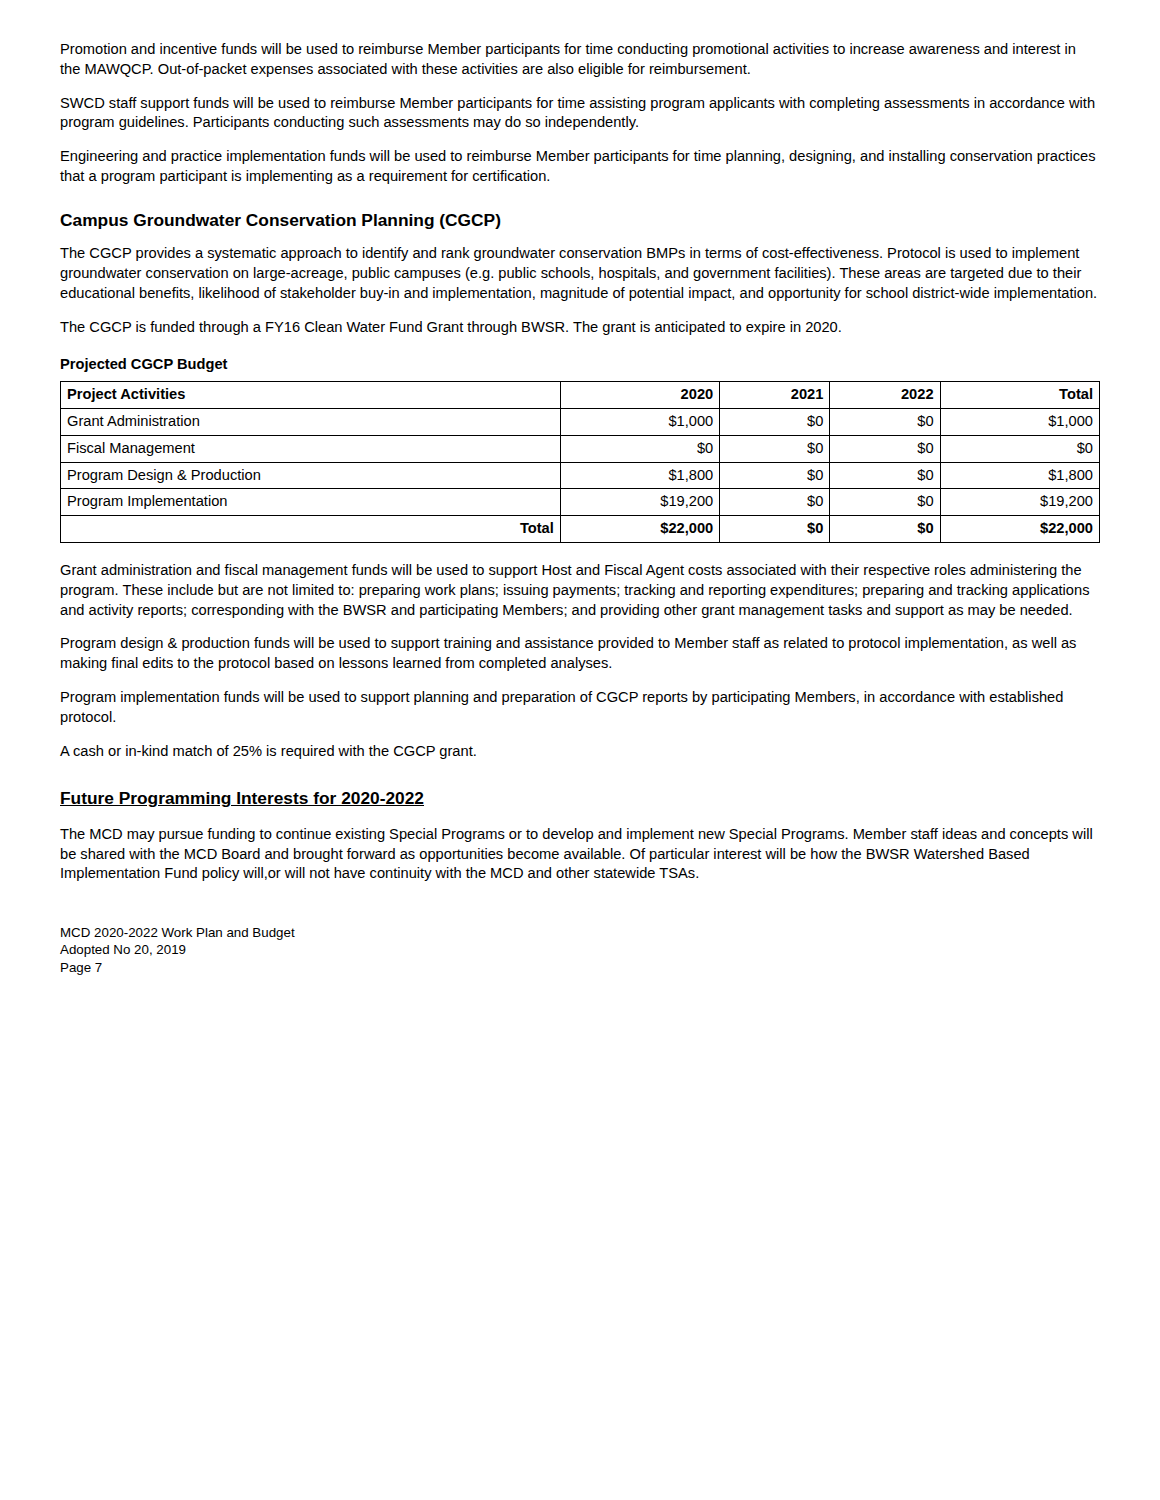Promotion and incentive funds will be used to reimburse Member participants for time conducting promotional activities to increase awareness and interest in the MAWQCP. Out-of-packet expenses associated with these activities are also eligible for reimbursement.
SWCD staff support funds will be used to reimburse Member participants for time assisting program applicants with completing assessments in accordance with program guidelines. Participants conducting such assessments may do so independently.
Engineering and practice implementation funds will be used to reimburse Member participants for time planning, designing, and installing conservation practices that a program participant is implementing as a requirement for certification.
Campus Groundwater Conservation Planning (CGCP)
The CGCP provides a systematic approach to identify and rank groundwater conservation BMPs in terms of cost-effectiveness. Protocol is used to implement groundwater conservation on large-acreage, public campuses (e.g. public schools, hospitals, and government facilities). These areas are targeted due to their educational benefits, likelihood of stakeholder buy-in and implementation, magnitude of potential impact, and opportunity for school district-wide implementation.
The CGCP is funded through a FY16 Clean Water Fund Grant through BWSR. The grant is anticipated to expire in 2020.
Projected CGCP Budget
| Project Activities | 2020 | 2021 | 2022 | Total |
| --- | --- | --- | --- | --- |
| Grant Administration | $1,000 | $0 | $0 | $1,000 |
| Fiscal Management | $0 | $0 | $0 | $0 |
| Program Design & Production | $1,800 | $0 | $0 | $1,800 |
| Program Implementation | $19,200 | $0 | $0 | $19,200 |
| Total | $22,000 | $0 | $0 | $22,000 |
Grant administration and fiscal management funds will be used to support Host and Fiscal Agent costs associated with their respective roles administering the program. These include but are not limited to: preparing work plans; issuing payments; tracking and reporting expenditures; preparing and tracking applications and activity reports; corresponding with the BWSR and participating Members; and providing other grant management tasks and support as may be needed.
Program design & production funds will be used to support training and assistance provided to Member staff as related to protocol implementation, as well as making final edits to the protocol based on lessons learned from completed analyses.
Program implementation funds will be used to support planning and preparation of CGCP reports by participating Members, in accordance with established protocol.
A cash or in-kind match of 25% is required with the CGCP grant.
Future Programming Interests for 2020-2022
The MCD may pursue funding to continue existing Special Programs or to develop and implement new Special Programs. Member staff ideas and concepts will be shared with the MCD Board and brought forward as opportunities become available. Of particular interest will be how the BWSR Watershed Based Implementation Fund policy will,or will not have continuity with the MCD and other statewide TSAs.
MCD 2020-2022 Work Plan and Budget
Adopted No 20, 2019
Page 7